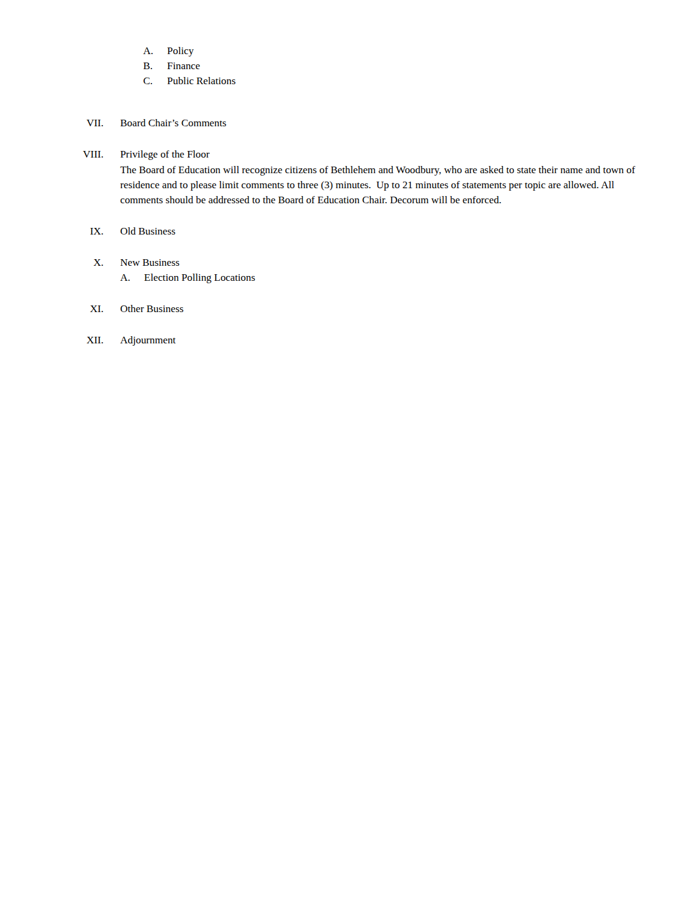A. Policy
B. Finance
C. Public Relations
VII. Board Chair’s Comments
VIII. Privilege of the Floor
The Board of Education will recognize citizens of Bethlehem and Woodbury, who are asked to state their name and town of residence and to please limit comments to three (3) minutes. Up to 21 minutes of statements per topic are allowed. All comments should be addressed to the Board of Education Chair. Decorum will be enforced.
IX. Old Business
X. New Business
A. Election Polling Locations
XI. Other Business
XII. Adjournment